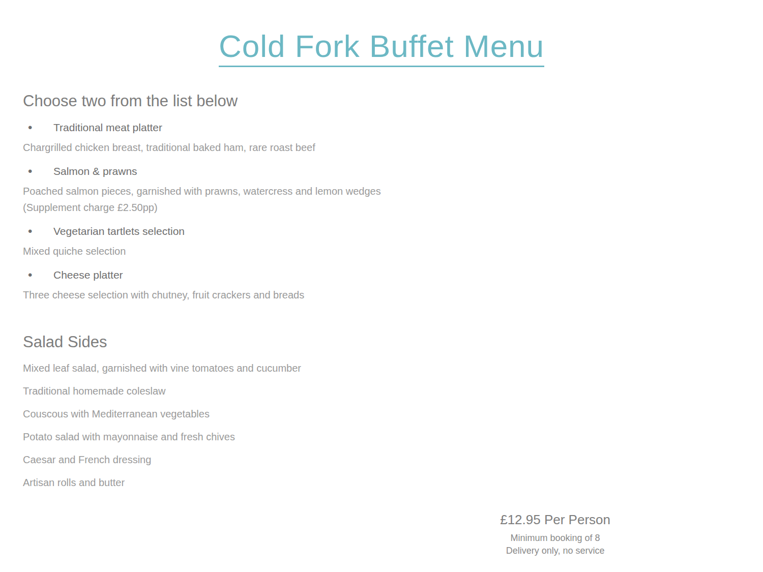Cold Fork Buffet Menu
Choose two from the list below
Traditional meat platter
Chargrilled chicken breast, traditional baked ham, rare roast beef
Salmon & prawns
Poached salmon pieces, garnished with prawns, watercress and lemon wedges
(Supplement charge £2.50pp)
Vegetarian tartlets selection
Mixed quiche selection
Cheese platter
Three cheese selection with chutney, fruit crackers and breads
Salad Sides
Mixed leaf salad, garnished with vine tomatoes and cucumber
Traditional homemade coleslaw
Couscous with Mediterranean vegetables
Potato salad with mayonnaise and fresh chives
Caesar and French dressing
Artisan rolls and butter
£12.95 Per Person
Minimum booking of 8
Delivery only, no service